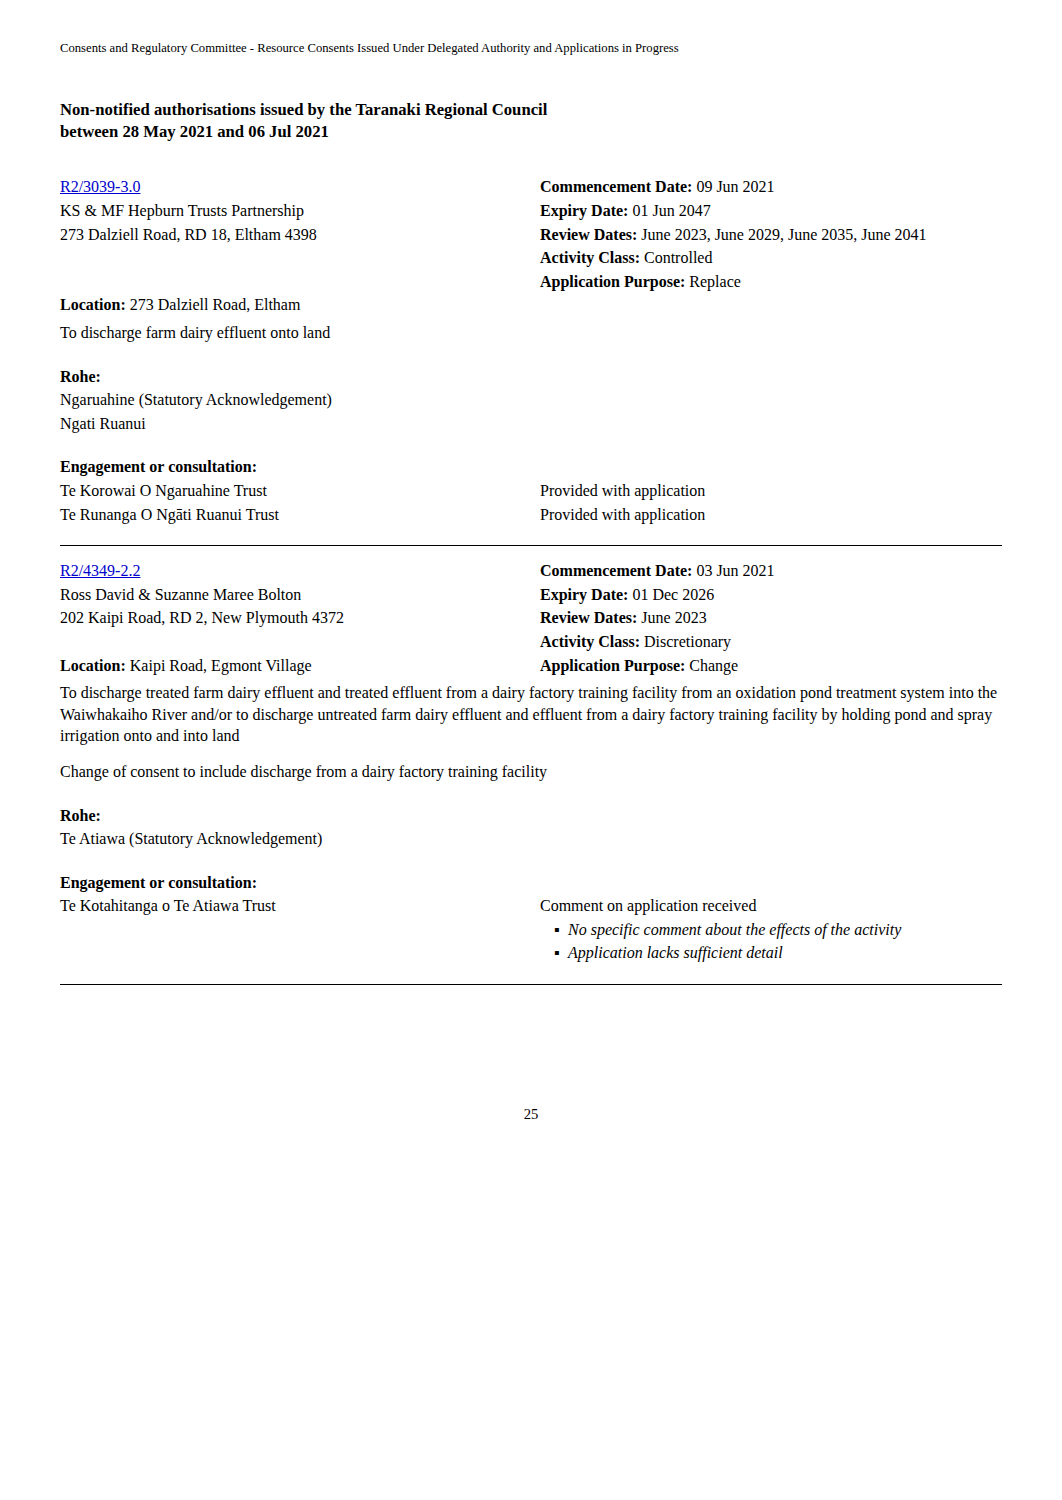Consents and Regulatory Committee - Resource Consents Issued Under Delegated Authority and Applications in Progress
Non-notified authorisations issued by the Taranaki Regional Council
between 28 May 2021 and 06 Jul 2021
R2/3039-3.0
KS & MF Hepburn Trusts Partnership
273 Dalziell Road, RD 18, Eltham 4398
Location: 273 Dalziell Road, Eltham
Commencement Date: 09 Jun 2021
Expiry Date: 01 Jun 2047
Review Dates: June 2023, June 2029, June 2035, June 2041
Activity Class: Controlled
Application Purpose: Replace
To discharge farm dairy effluent onto land
Rohe:
Ngaruahine (Statutory Acknowledgement)
Ngati Ruanui
Engagement or consultation:
Te Korowai O Ngaruahine Trust
Te Runanga O Ngāti Ruanui Trust
Provided with application
Provided with application
R2/4349-2.2
Ross David & Suzanne Maree Bolton
202 Kaipi Road, RD 2, New Plymouth 4372
Location: Kaipi Road, Egmont Village
Commencement Date: 03 Jun 2021
Expiry Date: 01 Dec 2026
Review Dates: June 2023
Activity Class: Discretionary
Application Purpose: Change
To discharge treated farm dairy effluent and treated effluent from a dairy factory training facility from an oxidation pond treatment system into the Waiwhakaiho River and/or to discharge untreated farm dairy effluent and effluent from a dairy factory training facility by holding pond and spray irrigation onto and into land
Change of consent to include discharge from a dairy factory training facility
Rohe:
Te Atiawa (Statutory Acknowledgement)
Engagement or consultation:
Te Kotahitanga o Te Atiawa Trust
Comment on application received
No specific comment about the effects of the activity
Application lacks sufficient detail
25